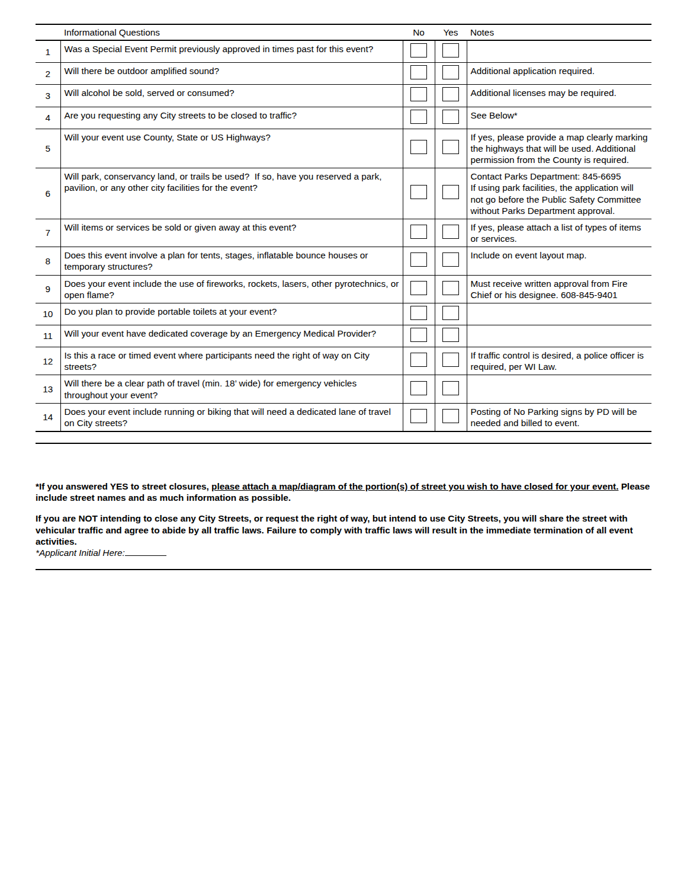| | Informational Questions | No | Yes | Notes |
| --- | --- | --- | --- | --- |
| 1 | Was a Special Event Permit previously approved in times past for this event? | | | |
| 2 | Will there be outdoor amplified sound? | | | Additional application required. |
| 3 | Will alcohol be sold, served or consumed? | | | Additional licenses may be required. |
| 4 | Are you requesting any City streets to be closed to traffic? | | | See Below* |
| 5 | Will your event use County, State or US Highways? | | | If yes, please provide a map clearly marking the highways that will be used. Additional permission from the County is required. |
| 6 | Will park, conservancy land, or trails be used? If so, have you reserved a park, pavilion, or any other city facilities for the event? | | | Contact Parks Department: 845-6695 If using park facilities, the application will not go before the Public Safety Committee without Parks Department approval. |
| 7 | Will items or services be sold or given away at this event? | | | If yes, please attach a list of types of items or services. |
| 8 | Does this event involve a plan for tents, stages, inflatable bounce houses or temporary structures? | | | Include on event layout map. |
| 9 | Does your event include the use of fireworks, rockets, lasers, other pyrotechnics, or open flame? | | | Must receive written approval from Fire Chief or his designee. 608-845-9401 |
| 10 | Do you plan to provide portable toilets at your event? | | | |
| 11 | Will your event have dedicated coverage by an Emergency Medical Provider? | | | |
| 12 | Is this a race or timed event where participants need the right of way on City streets? | | | If traffic control is desired, a police officer is required, per WI Law. |
| 13 | Will there be a clear path of travel (min. 18’ wide) for emergency vehicles throughout your event? | | | |
| 14 | Does your event include running or biking that will need a dedicated lane of travel on City streets? | | | Posting of No Parking signs by PD will be needed and billed to event. |
*If you answered YES to street closures, please attach a map/diagram of the portion(s) of street you wish to have closed for your event. Please include street names and as much information as possible.
If you are NOT intending to close any City Streets, or request the right of way, but intend to use City Streets, you will share the street with vehicular traffic and agree to abide by all traffic laws. Failure to comply with traffic laws will result in the immediate termination of all event activities.
*Applicant Initial Here: